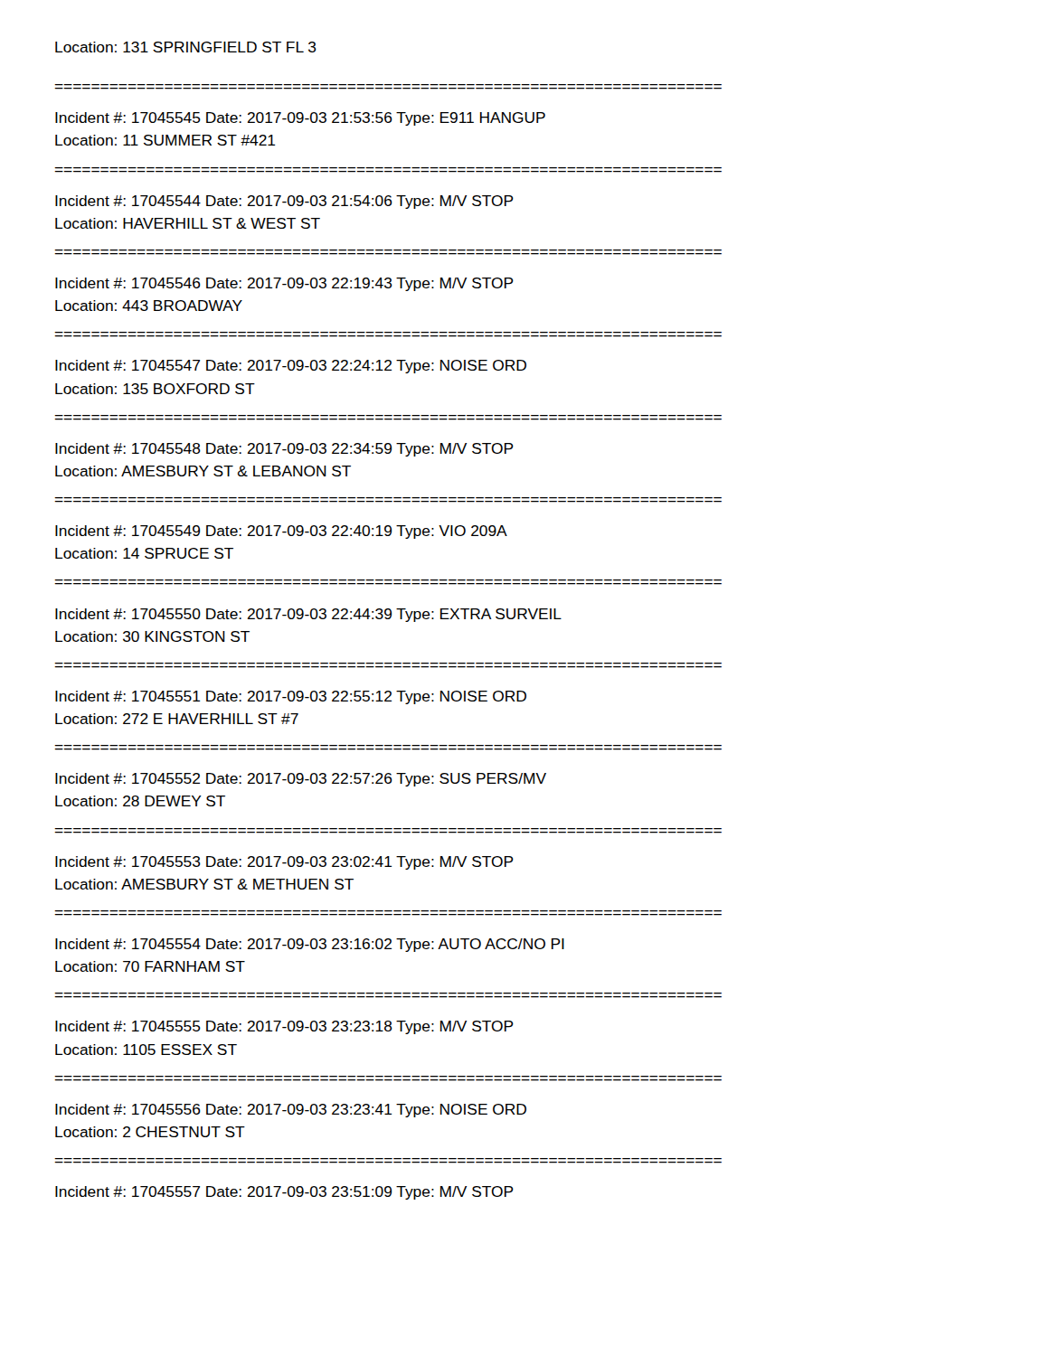Location: 131 SPRINGFIELD ST FL 3
=========================================================================
Incident #: 17045545 Date: 2017-09-03 21:53:56 Type: E911 HANGUP
Location: 11 SUMMER ST #421
=========================================================================
Incident #: 17045544 Date: 2017-09-03 21:54:06 Type: M/V STOP
Location: HAVERHILL ST & WEST ST
=========================================================================
Incident #: 17045546 Date: 2017-09-03 22:19:43 Type: M/V STOP
Location: 443 BROADWAY
=========================================================================
Incident #: 17045547 Date: 2017-09-03 22:24:12 Type: NOISE ORD
Location: 135 BOXFORD ST
=========================================================================
Incident #: 17045548 Date: 2017-09-03 22:34:59 Type: M/V STOP
Location: AMESBURY ST & LEBANON ST
=========================================================================
Incident #: 17045549 Date: 2017-09-03 22:40:19 Type: VIO 209A
Location: 14 SPRUCE ST
=========================================================================
Incident #: 17045550 Date: 2017-09-03 22:44:39 Type: EXTRA SURVEIL
Location: 30 KINGSTON ST
=========================================================================
Incident #: 17045551 Date: 2017-09-03 22:55:12 Type: NOISE ORD
Location: 272 E HAVERHILL ST #7
=========================================================================
Incident #: 17045552 Date: 2017-09-03 22:57:26 Type: SUS PERS/MV
Location: 28 DEWEY ST
=========================================================================
Incident #: 17045553 Date: 2017-09-03 23:02:41 Type: M/V STOP
Location: AMESBURY ST & METHUEN ST
=========================================================================
Incident #: 17045554 Date: 2017-09-03 23:16:02 Type: AUTO ACC/NO PI
Location: 70 FARNHAM ST
=========================================================================
Incident #: 17045555 Date: 2017-09-03 23:23:18 Type: M/V STOP
Location: 1105 ESSEX ST
=========================================================================
Incident #: 17045556 Date: 2017-09-03 23:23:41 Type: NOISE ORD
Location: 2 CHESTNUT ST
=========================================================================
Incident #: 17045557 Date: 2017-09-03 23:51:09 Type: M/V STOP